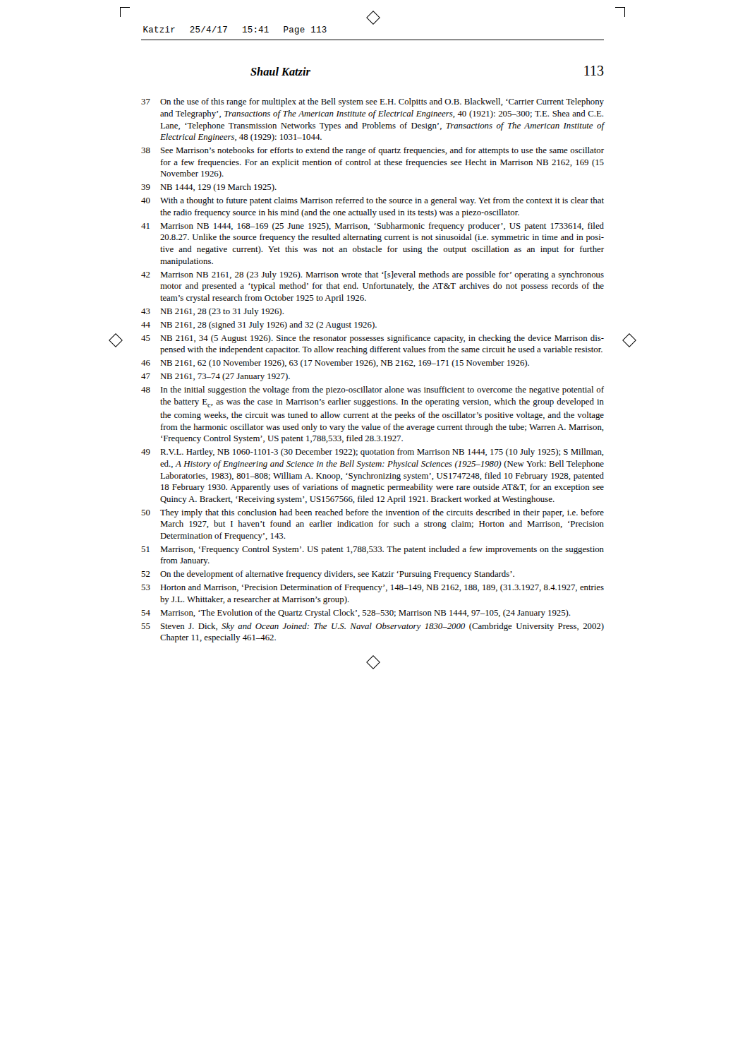Katzir 25/4/1715:41 Page 113
Shaul Katzir
113
37 On the use of this range for multiplex at the Bell system see E.H. Colpitts and O.B. Blackwell, ‘Carrier Current Telephony and Telegraphy’, Transactions of The American Institute of Electrical Engineers, 40 (1921): 205–300; T.E. Shea and C.E. Lane, ‘Telephone Transmission Networks Types and Problems of Design’, Transactions of The American Institute of Electrical Engineers, 48 (1929): 1031–1044.
38 See Marrison’s notebooks for efforts to extend the range of quartz frequencies, and for attempts to use the same oscillator for a few frequencies. For an explicit mention of control at these frequencies see Hecht in Marrison NB 2162, 169 (15 November 1926).
39 NB 1444, 129 (19 March 1925).
40 With a thought to future patent claims Marrison referred to the source in a general way. Yet from the context it is clear that the radio frequency source in his mind (and the one actually used in its tests) was a piezo-oscillator.
41 Marrison NB 1444, 168–169 (25 June 1925), Marrison, ‘Subharmonic frequency producer’, US patent 1733614, filed 20.8.27. Unlike the source frequency the resulted alternating current is not sinusoidal (i.e. symmetric in time and in positive and negative current). Yet this was not an obstacle for using the output oscillation as an input for further manipulations.
42 Marrison NB 2161, 28 (23 July 1926). Marrison wrote that ‘[s]everal methods are possible for’ operating a synchronous motor and presented a ‘typical method’ for that end. Unfortunately, the AT&T archives do not possess records of the team’s crystal research from October 1925 to April 1926.
43 NB 2161, 28 (23 to 31 July 1926).
44 NB 2161, 28 (signed 31 July 1926) and 32 (2 August 1926).
45 NB 2161, 34 (5 August 1926). Since the resonator possesses significance capacity, in checking the device Marrison dispensed with the independent capacitor. To allow reaching different values from the same circuit he used a variable resistor.
46 NB 2161, 62 (10 November 1926), 63 (17 November 1926), NB 2162, 169–171 (15 November 1926).
47 NB 2161, 73–74 (27 January 1927).
48 In the initial suggestion the voltage from the piezo-oscillator alone was insufficient to overcome the negative potential of the battery Ec, as was the case in Marrison’s earlier suggestions. In the operating version, which the group developed in the coming weeks, the circuit was tuned to allow current at the peeks of the oscillator’s positive voltage, and the voltage from the harmonic oscillator was used only to vary the value of the average current through the tube; Warren A. Marrison, ‘Frequency Control System’, US patent 1,788,533, filed 28.3.1927.
49 R.V.L. Hartley, NB 1060-1101-3 (30 December 1922); quotation from Marrison NB 1444, 175 (10 July 1925); S Millman, ed., A History of Engineering and Science in the Bell System: Physical Sciences (1925–1980) (New York: Bell Telephone Laboratories, 1983), 801–808; William A. Knoop, ‘Synchronizing system’, US1747248, filed 10 February 1928, patented 18 February 1930. Apparently uses of variations of magnetic permeability were rare outside AT&T, for an exception see Quincy A. Brackert, ‘Receiving system’, US1567566, filed 12 April 1921. Brackert worked at Westinghouse.
50 They imply that this conclusion had been reached before the invention of the circuits described in their paper, i.e. before March 1927, but I haven’t found an earlier indication for such a strong claim; Horton and Marrison, ‘Precision Determination of Frequency’, 143.
51 Marrison, ‘Frequency Control System’. US patent 1,788,533. The patent included a few improvements on the suggestion from January.
52 On the development of alternative frequency dividers, see Katzir ‘Pursuing Frequency Standards’.
53 Horton and Marrison, ‘Precision Determination of Frequency’, 148–149, NB 2162, 188, 189, (31.3.1927, 8.4.1927, entries by J.L. Whittaker, a researcher at Marrison’s group).
54 Marrison, ‘The Evolution of the Quartz Crystal Clock’, 528–530; Marrison NB 1444, 97–105, (24 January 1925).
55 Steven J. Dick, Sky and Ocean Joined: The U.S. Naval Observatory 1830–2000 (Cambridge University Press, 2002) Chapter 11, especially 461–462.